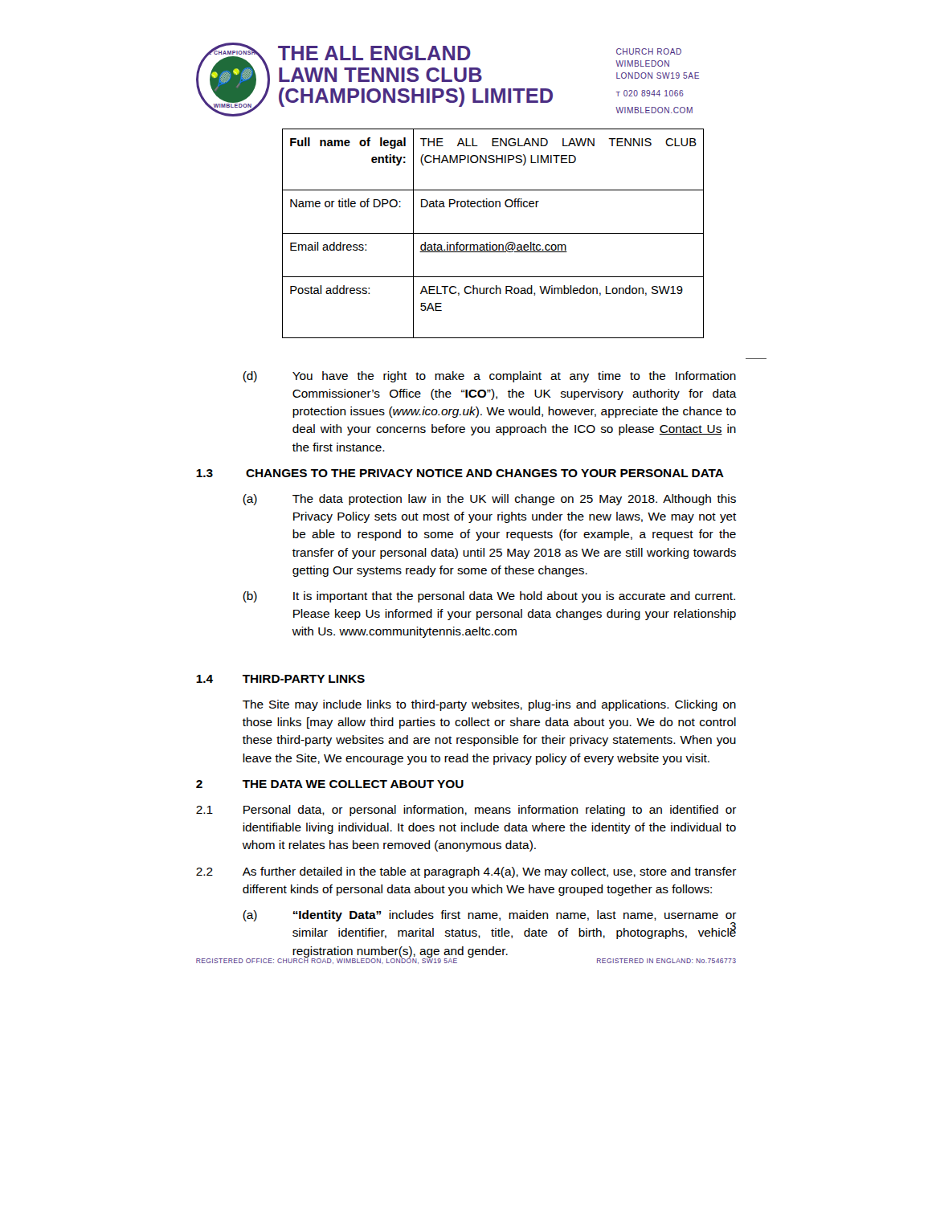THE CHAMPIONSHIPS WIMBLEDON
🎾🎾
THE ALL ENGLAND
LAWN TENNIS CLUB
(CHAMPIONSHIPS) LIMITED
CHURCH ROAD
WIMBLEDON
LONDON SW19 5AE
T 020 8944 1066
WIMBLEDON.COM
| Full name of legal entity: | THE ALL ENGLAND LAWN TENNIS CLUB (CHAMPIONSHIPS) LIMITED |
| Name or title of DPO: | Data Protection Officer |
| Email address: | data.information@aeltc.com |
| Postal address: | AELTC, Church Road, Wimbledon, London, SW19 5AE |
(d)
You have the right to make a complaint at any time to the Information Commissioner’s Office (the “ICO”), the UK supervisory authority for data protection issues (www.ico.org.uk). We would, however, appreciate the chance to deal with your concerns before you approach the ICO so please Contact Us in the first instance.
1.3
CHANGES TO THE PRIVACY NOTICE AND CHANGES TO YOUR PERSONAL DATA
(a)
The data protection law in the UK will change on 25 May 2018. Although this Privacy Policy sets out most of your rights under the new laws, We may not yet be able to respond to some of your requests (for example, a request for the transfer of your personal data) until 25 May 2018 as We are still working towards getting Our systems ready for some of these changes.
(b)
It is important that the personal data We hold about you is accurate and current. Please keep Us informed if your personal data changes during your relationship with Us. www.communitytennis.aeltc.com
1.4
THIRD-PARTY LINKS
The Site may include links to third-party websites, plug-ins and applications. Clicking on those links [may allow third parties to collect or share data about you. We do not control these third-party websites and are not responsible for their privacy statements. When you leave the Site, We encourage you to read the privacy policy of every website you visit.
2
THE DATA WE COLLECT ABOUT YOU
2.1
Personal data, or personal information, means information relating to an identified or identifiable living individual. It does not include data where the identity of the individual to whom it relates has been removed (anonymous data).
2.2
As further detailed in the table at paragraph 4.4(a), We may collect, use, store and transfer different kinds of personal data about you which We have grouped together as follows:
(a)
“Identity Data” includes first name, maiden name, last name, username or similar identifier, marital status, title, date of birth, photographs, vehicle registration number(s), age and gender.
3
REGISTERED OFFICE: CHURCH ROAD, WIMBLEDON, LONDON, SW19 5AE
REGISTERED IN ENGLAND: No.7546773